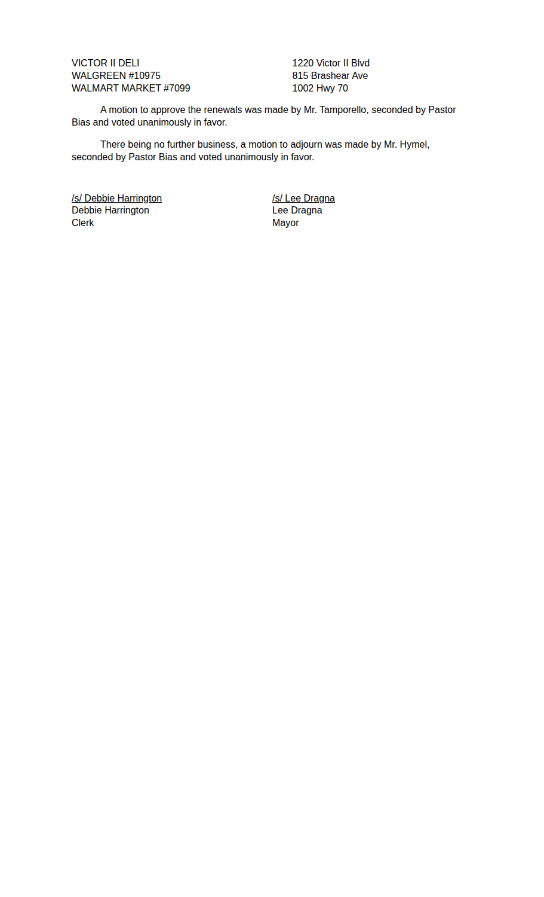| VICTOR II DELI | 1220 Victor II Blvd |
| WALGREEN #10975 | 815 Brashear Ave |
| WALMART MARKET #7099 | 1002 Hwy 70 |
A motion to approve the renewals was made by Mr. Tamporello, seconded by Pastor Bias and voted unanimously in favor.
There being no further business, a motion to adjourn was made by Mr. Hymel, seconded by Pastor Bias and voted unanimously in favor.
| /s/ Debbie Harrington | /s/ Lee Dragna |
| Debbie Harrington | Lee Dragna |
| Clerk | Mayor |